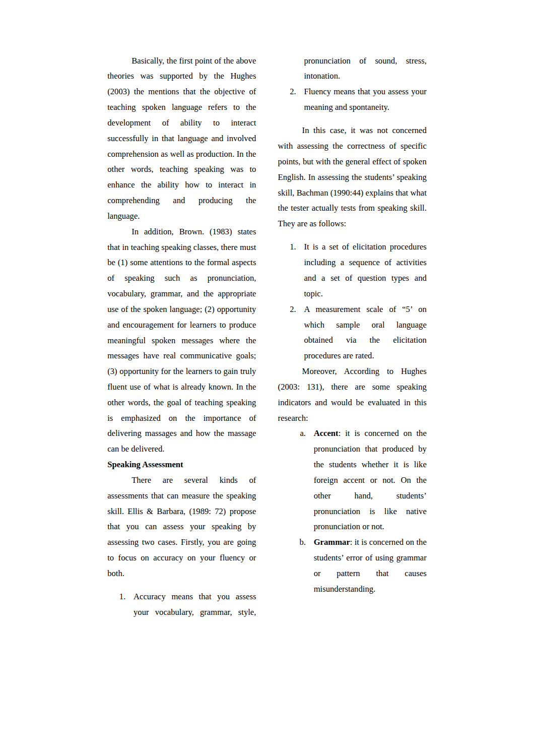Basically, the first point of the above theories was supported by the Hughes (2003) the mentions that the objective of teaching spoken language refers to the development of ability to interact successfully in that language and involved comprehension as well as production. In the other words, teaching speaking was to enhance the ability how to interact in comprehending and producing the language.
In addition, Brown. (1983) states that in teaching speaking classes, there must be (1) some attentions to the formal aspects of speaking such as pronunciation, vocabulary, grammar, and the appropriate use of the spoken language; (2) opportunity and encouragement for learners to produce meaningful spoken messages where the messages have real communicative goals; (3) opportunity for the learners to gain truly fluent use of what is already known. In the other words, the goal of teaching speaking is emphasized on the importance of delivering massages and how the massage can be delivered.
Speaking Assessment
There are several kinds of assessments that can measure the speaking skill. Ellis & Barbara, (1989: 72) propose that you can assess your speaking by assessing two cases. Firstly, you are going to focus on accuracy on your fluency or both.
Accuracy means that you assess your vocabulary, grammar, style, pronunciation of sound, stress, intonation.
Fluency means that you assess your meaning and spontaneity.
In this case, it was not concerned with assessing the correctness of specific points, but with the general effect of spoken English. In assessing the students’ speaking skill, Bachman (1990:44) explains that what the tester actually tests from speaking skill. They are as follows:
It is a set of elicitation procedures including a sequence of activities and a set of question types and topic.
A measurement scale of “5’ on which sample oral language obtained via the elicitation procedures are rated.
Moreover, According to Hughes (2003: 131), there are some speaking indicators and would be evaluated in this research:
Accent: it is concerned on the pronunciation that produced by the students whether it is like foreign accent or not. On the other hand, students’ pronunciation is like native pronunciation or not.
Grammar: it is concerned on the students’ error of using grammar or pattern that causes misunderstanding.